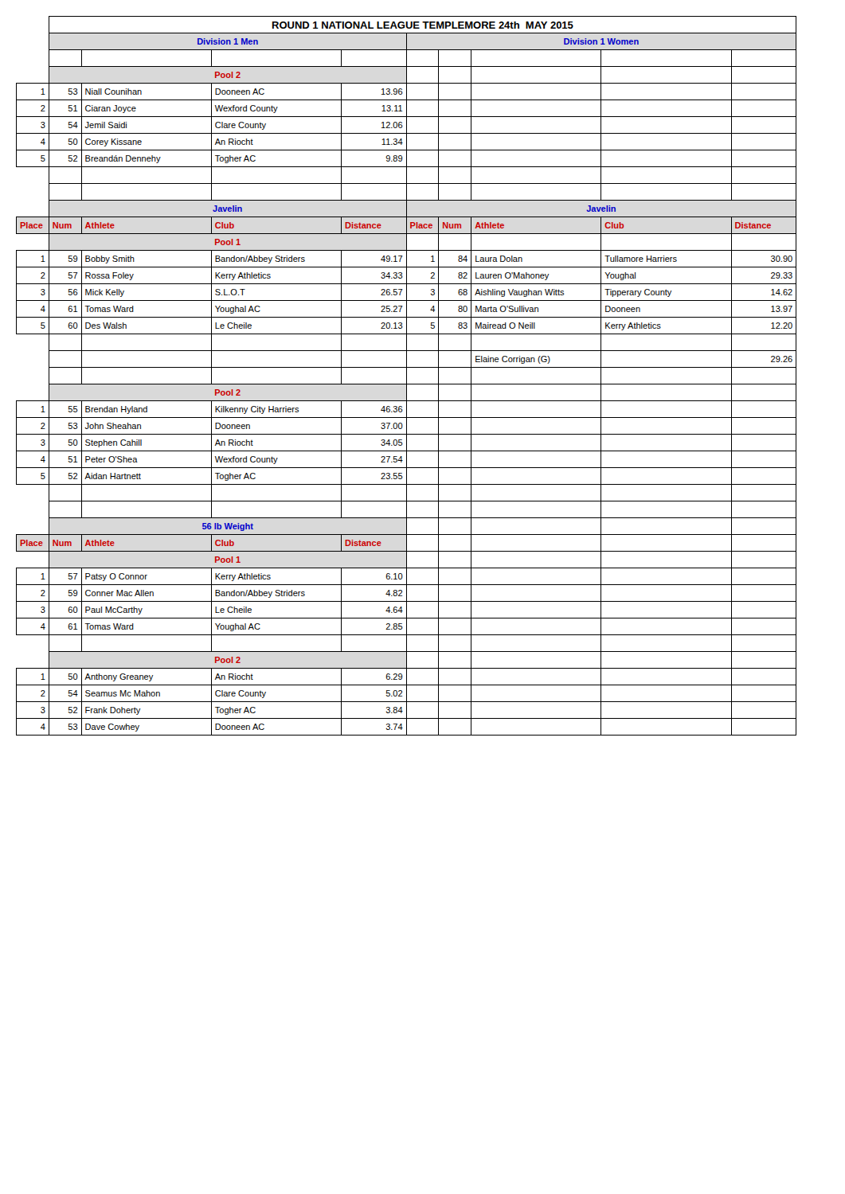| | ROUND 1 NATIONAL LEAGUE TEMPLEMORE 24th MAY 2015 | |
| | Division 1 Men | Division 1 Women | |
| | Pool 2 | | | | | | |
| 1 | 53 | Niall Counihan | Dooneen AC | 13.96 | | | | | | |
| 2 | 51 | Ciaran Joyce | Wexford County | 13.11 | | | | | | |
| 3 | 54 | Jemil Saidi | Clare County | 12.06 | | | | | | |
| 4 | 50 | Corey Kissane | An Riocht | 11.34 | | | | | | |
| 5 | 52 | Breandán Dennehy | Togher AC | 9.89 | | | | | | |
| | Javelin | Javelin | |
| Place | Num | Athlete | Club | Distance | Place | Num | Athlete | Club | Distance | |
| | Pool 1 | | | | | | |
| 1 | 59 | Bobby Smith | Bandon/Abbey Striders | 49.17 | 1 | 84 | Laura Dolan | Tullamore Harriers | 30.90 | |
| 2 | 57 | Rossa Foley | Kerry Athletics | 34.33 | 2 | 82 | Lauren O'Mahoney | Youghal | 29.33 | |
| 3 | 56 | Mick Kelly | S.L.O.T | 26.57 | 3 | 68 | Aishling Vaughan Witts | Tipperary County | 14.62 | |
| 4 | 61 | Tomas Ward | Youghal AC | 25.27 | 4 | 80 | Marta O'Sullivan | Dooneen | 13.97 | |
| 5 | 60 | Des Walsh | Le Cheile | 20.13 | 5 | 83 | Mairead O Neill | Kerry Athletics | 12.20 | |
| | | | | | | | Elaine Corrigan (G) | | 29.26 | |
| | Pool 2 | | | | | | |
| 1 | 55 | Brendan Hyland | Kilkenny City Harriers | 46.36 | | | | | | |
| 2 | 53 | John Sheahan | Dooneen | 37.00 | | | | | | |
| 3 | 50 | Stephen Cahill | An Riocht | 34.05 | | | | | | |
| 4 | 51 | Peter O'Shea | Wexford County | 27.54 | | | | | | |
| 5 | 52 | Aidan Hartnett | Togher AC | 23.55 | | | | | | |
| | 56 lb Weight | | | | | | |
| Place | Num | Athlete | Club | Distance | | | | | | |
| | Pool 1 | | | | | | |
| 1 | 57 | Patsy O Connor | Kerry Athletics | 6.10 | | | | | | |
| 2 | 59 | Conner Mac Allen | Bandon/Abbey Striders | 4.82 | | | | | | |
| 3 | 60 | Paul McCarthy | Le Cheile | 4.64 | | | | | | |
| 4 | 61 | Tomas Ward | Youghal AC | 2.85 | | | | | | |
| | Pool 2 | | | | | | |
| 1 | 50 | Anthony Greaney | An Riocht | 6.29 | | | | | | |
| 2 | 54 | Seamus Mc Mahon | Clare County | 5.02 | | | | | | |
| 3 | 52 | Frank Doherty | Togher AC | 3.84 | | | | | | |
| 4 | 53 | Dave Cowhey | Dooneen AC | 3.74 | | | | | | |